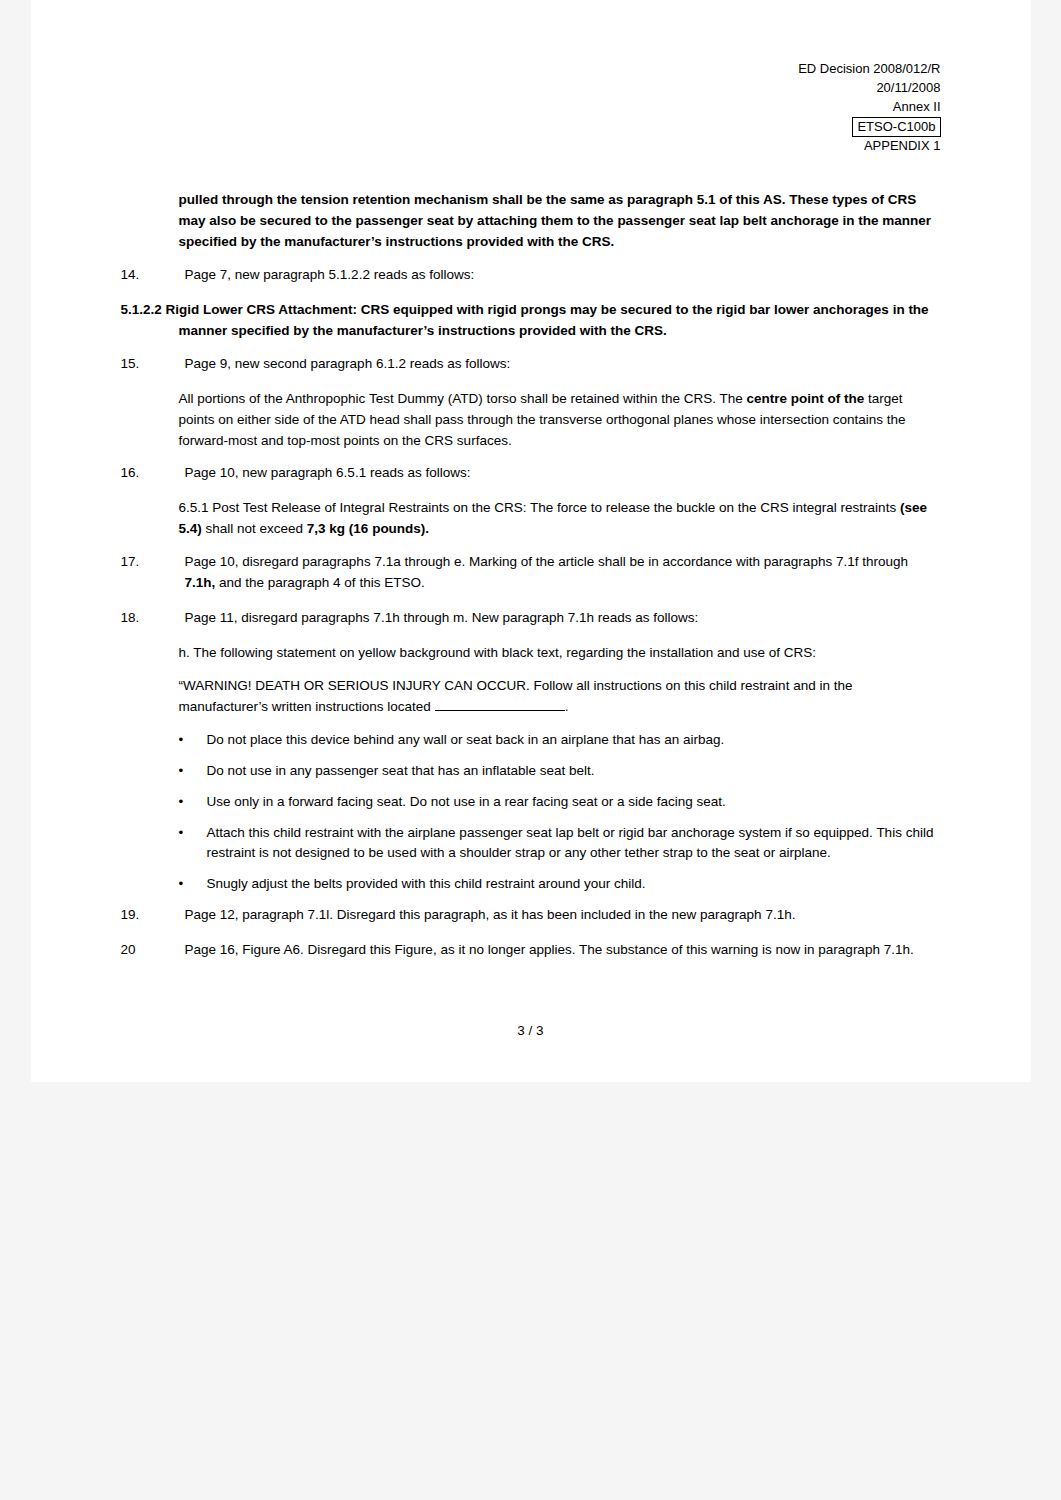ED Decision 2008/012/R
20/11/2008
Annex II
ETSO-C100b
APPENDIX 1
pulled through the tension retention mechanism shall be the same as paragraph 5.1 of this AS. These types of CRS may also be secured to the passenger seat by attaching them to the passenger seat lap belt anchorage in the manner specified by the manufacturer’s instructions provided with the CRS.
14. Page 7, new paragraph 5.1.2.2 reads as follows:
5.1.2.2 Rigid Lower CRS Attachment: CRS equipped with rigid prongs may be secured to the rigid bar lower anchorages in the manner specified by the manufacturer’s instructions provided with the CRS.
15. Page 9, new second paragraph 6.1.2 reads as follows:
All portions of the Anthropophic Test Dummy (ATD) torso shall be retained within the CRS. The centre point of the target points on either side of the ATD head shall pass through the transverse orthogonal planes whose intersection contains the forward-most and top-most points on the CRS surfaces.
16. Page 10, new paragraph 6.5.1 reads as follows:
6.5.1 Post Test Release of Integral Restraints on the CRS: The force to release the buckle on the CRS integral restraints (see 5.4) shall not exceed 7,3 kg (16 pounds).
17. Page 10, disregard paragraphs 7.1a through e. Marking of the article shall be in accordance with paragraphs 7.1f through 7.1h, and the paragraph 4 of this ETSO.
18. Page 11, disregard paragraphs 7.1h through m. New paragraph 7.1h reads as follows:
h. The following statement on yellow background with black text, regarding the installation and use of CRS:
“WARNING! DEATH OR SERIOUS INJURY CAN OCCUR. Follow all instructions on this child restraint and in the manufacturer’s written instructions located .
•Do not place this device behind any wall or seat back in an airplane that has an airbag.
•Do not use in any passenger seat that has an inflatable seat belt.
•Use only in a forward facing seat. Do not use in a rear facing seat or a side facing seat.
•Attach this child restraint with the airplane passenger seat lap belt or rigid bar anchorage system if so equipped. This child restraint is not designed to be used with a shoulder strap or any other tether strap to the seat or airplane.
•Snugly adjust the belts provided with this child restraint around your child.
19. Page 12, paragraph 7.1l. Disregard this paragraph, as it has been included in the new paragraph 7.1h.
20 Page 16, Figure A6. Disregard this Figure, as it no longer applies. The substance of this warning is now in paragraph 7.1h.
3 / 3